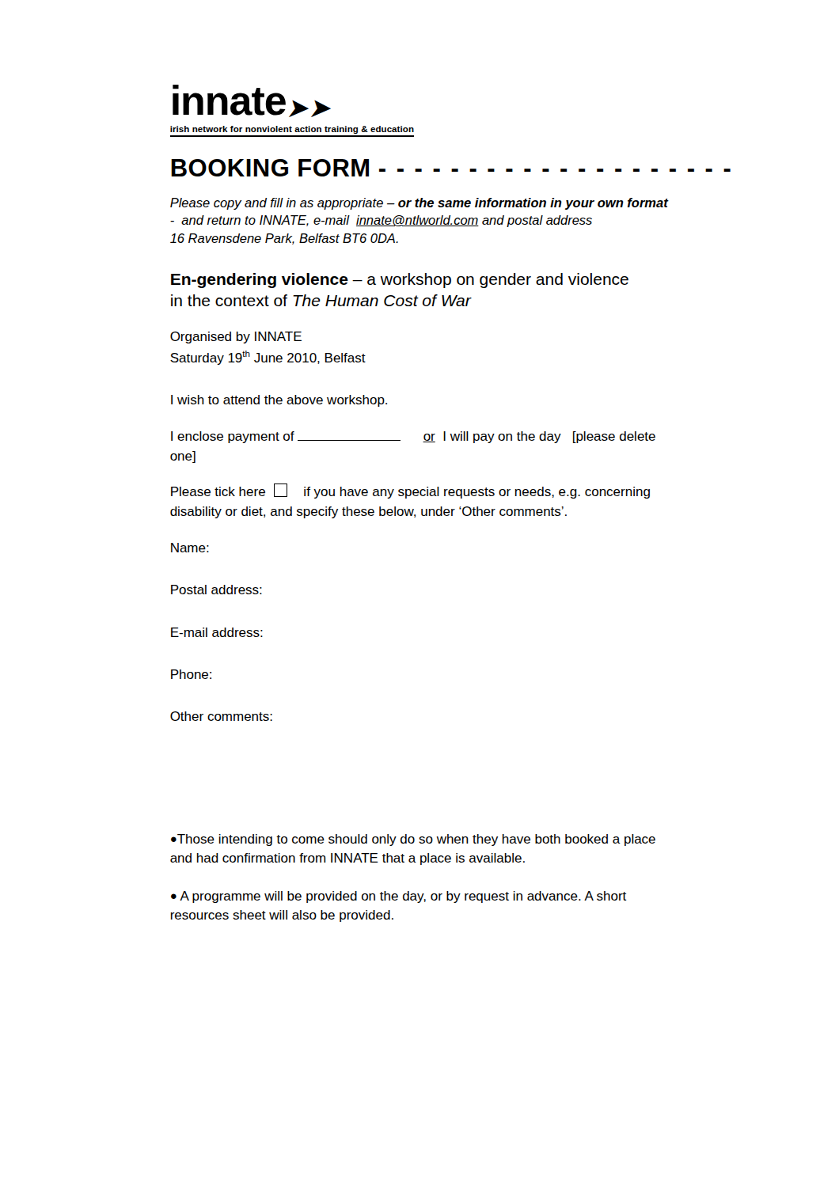innate➤➤
irish network for nonviolent action training & education
BOOKING FORM - - - - - - - - - - - - - - - - - - - -
Please copy and fill in as appropriate – or the same information in your own format - and return to INNATE, e-mail innate@ntlworld.com and postal address
16 Ravensdene Park, Belfast BT6 0DA.
En-gendering violence – a workshop on gender and violence
in the context of The Human Cost of War
Organised by INNATE
Saturday 19th June 2010, Belfast
I wish to attend the above workshop.
I enclose payment of or I will pay on the day [please delete one]
Please tick here if you have any special requests or needs, e.g. concerning disability or diet, and specify these below, under ‘Other comments’.
Name:
Postal address:
E-mail address:
Phone:
Other comments:
●Those intending to come should only do so when they have both booked a place and had confirmation from INNATE that a place is available.
● A programme will be provided on the day, or by request in advance. A short resources sheet will also be provided.